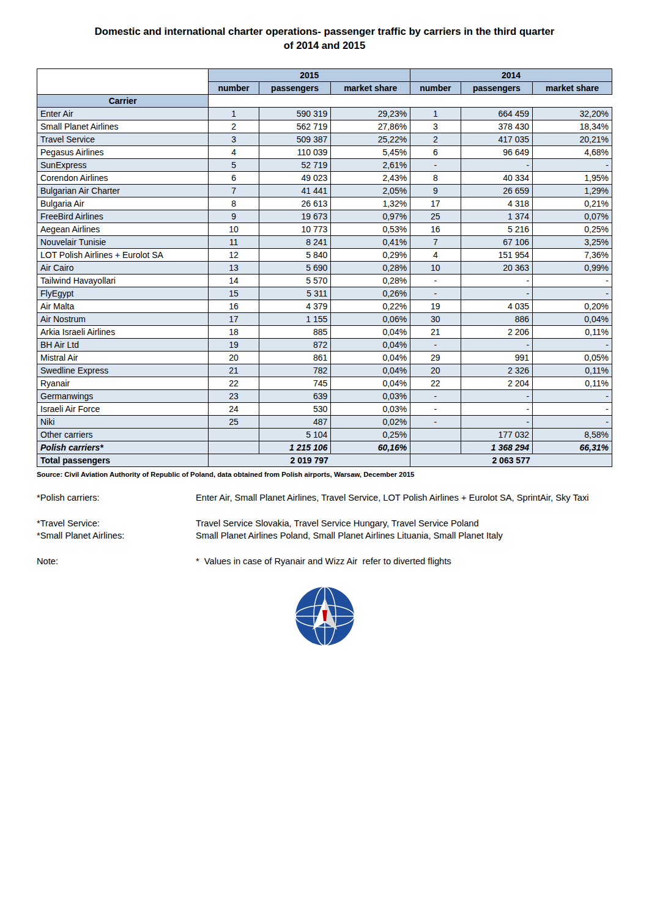Domestic and international charter operations- passenger traffic by carriers in the third quarter of 2014 and 2015
| | 2015 | 2014 |
| --- | --- | --- |
| number | passengers | market share | number | passengers | market share |
| Carrier | | | | | | |
| Enter Air | 1 | 590 319 | 29,23% | 1 | 664 459 | 32,20% |
| Small Planet Airlines | 2 | 562 719 | 27,86% | 3 | 378 430 | 18,34% |
| Travel Service | 3 | 509 387 | 25,22% | 2 | 417 035 | 20,21% |
| Pegasus Airlines | 4 | 110 039 | 5,45% | 6 | 96 649 | 4,68% |
| SunExpress | 5 | 52 719 | 2,61% | - | - | - |
| Corendon Airlines | 6 | 49 023 | 2,43% | 8 | 40 334 | 1,95% |
| Bulgarian Air Charter | 7 | 41 441 | 2,05% | 9 | 26 659 | 1,29% |
| Bulgaria Air | 8 | 26 613 | 1,32% | 17 | 4 318 | 0,21% |
| FreeBird Airlines | 9 | 19 673 | 0,97% | 25 | 1 374 | 0,07% |
| Aegean Airlines | 10 | 10 773 | 0,53% | 16 | 5 216 | 0,25% |
| Nouvelair Tunisie | 11 | 8 241 | 0,41% | 7 | 67 106 | 3,25% |
| LOT Polish Airlines + Eurolot SA | 12 | 5 840 | 0,29% | 4 | 151 954 | 7,36% |
| Air Cairo | 13 | 5 690 | 0,28% | 10 | 20 363 | 0,99% |
| Tailwind Havayollari | 14 | 5 570 | 0,28% | - | - | - |
| FlyEgypt | 15 | 5 311 | 0,26% | - | - | - |
| Air Malta | 16 | 4 379 | 0,22% | 19 | 4 035 | 0,20% |
| Air Nostrum | 17 | 1 155 | 0,06% | 30 | 886 | 0,04% |
| Arkia Israeli Airlines | 18 | 885 | 0,04% | 21 | 2 206 | 0,11% |
| BH Air Ltd | 19 | 872 | 0,04% | - | - | - |
| Mistral Air | 20 | 861 | 0,04% | 29 | 991 | 0,05% |
| Swedline Express | 21 | 782 | 0,04% | 20 | 2 326 | 0,11% |
| Ryanair | 22 | 745 | 0,04% | 22 | 2 204 | 0,11% |
| Germanwings | 23 | 639 | 0,03% | - | - | - |
| Israeli Air Force | 24 | 530 | 0,03% | - | - | - |
| Niki | 25 | 487 | 0,02% | - | - | - |
| Other carriers | | 5 104 | 0,25% | | 177 032 | 8,58% |
| Polish carriers* | | 1 215 106 | 60,16% | | 1 368 294 | 66,31% |
| Total passengers | 2 019 797 | 2 063 577 |
Source: Civil Aviation Authority of Republic of Poland, data obtained from Polish airports, Warsaw, December 2015
| *Polish carriers: | Enter Air, Small Planet Airlines, Travel Service, LOT Polish Airlines + Eurolot SA, SprintAir, Sky Taxi |
| *Travel Service: | Travel Service Slovakia, Travel Service Hungary, Travel Service Poland |
| *Small Planet Airlines: | Small Planet Airlines Poland, Small Planet Airlines Lituania, Small Planet Italy |
| Note: | * Values in case of Ryanair and Wizz Air refer to diverted flights |